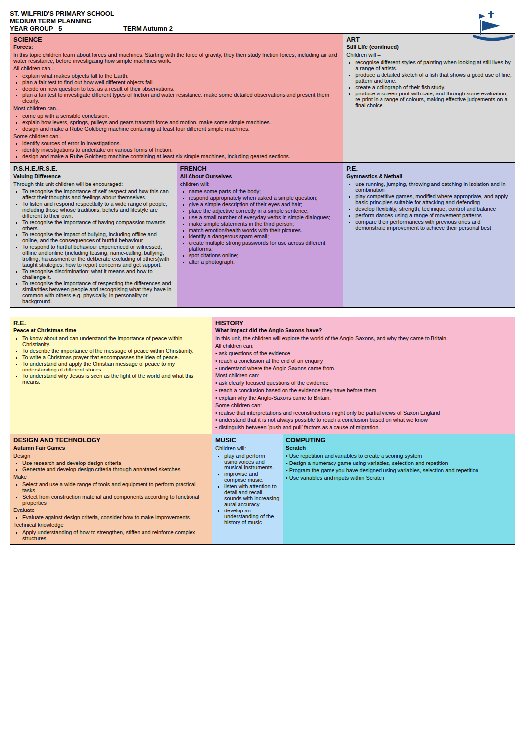ST. WILFRID’S PRIMARY SCHOOL
MEDIUM TERM PLANNING
YEAR GROUP 5 TERM Autumn 2
| SCIENCE Forces: In this topic children learn about forces and machines. Starting with the force of gravity, they then study friction forces, including air and water resistance, before investigating how simple machines work. All children can... explain what makes objects fall to the Earth. plan a fair test to find out how well different objects fall. decide on new question to test as a result of their observations. plan a fair test to investigate different types of friction and water resistance. make some detailed observations and present them clearly. Most children can... come up with a sensible conclusion. explain how levers, springs, pulleys and gears transmit force and motion. make some simple machines. design and make a Rube Goldberg machine containing at least four different simple machines. Some children can... identify sources of error in investigations. identify investigations to undertake on various forms of friction. design and make a Rube Goldberg machine containing at least six simple machines, including geared sections. | ART Still Life (continued) Children will – recognise different styles of painting when looking at still lives by a range of artists. produce a detailed sketch of a fish that shows a good use of line, pattern and tone. create a collograph of their fish study. produce a screen print with care, and through some evaluation, re-print in a range of colours, making effective judgements on a final choice. |
| P.S.H.E./R.S.E. Valuing Difference Through this unit children will be encouraged: To recognise the importance of self-respect and how this can affect their thoughts and feelings about themselves. To listen and respond respectfully to a wide range of people, including those whose traditions, beliefs and lifestyle are different to their own. To recognise the importance of having compassion towards others. To recognise the impact of bullying, including offline and online, and the consequences of hurtful behaviour. To respond to hurtful behaviour experienced or witnessed, offline and online (including teasing, name-calling, bullying, trolling, harassment or the deliberate excluding of others)with taught strategies; how to report concerns and get support. To recognise discrimination: what it means and how to challenge it. To recognise the importance of respecting the differences and similarities between people and recognising what they have in common with others e.g. physically, in personality or background. | FRENCH All About Ourselves children will: name some parts of the body; respond appropriately when asked a simple question; give a simple description of their eyes and hair; place the adjective correctly in a simple sentence; use a small number of everyday verbs in simple dialogues; make simple statements in the third person; match emotion/health words with their pictures. identify a dangerous spam email; create multiple strong passwords for use across different platforms; spot citations online; alter a photograph. | P.E. Gymnastics & Netball use running, jumping, throwing and catching in isolation and in combination play competitive games, modified where appropriate, and apply basic principles suitable for attacking and defending develop flexibility, strength, technique, control and balance perform dances using a range of movement patterns compare their performances with previous ones and demonstrate improvement to achieve their personal best |
| R.E. Peace at Christmas time To know about and can understand the importance of peace within Christianity. To describe the importance of the message of peace within Christianity. To write a Christmas prayer that encompasses the idea of peace. To understand and apply the Christian message of peace to my understanding of different stories. To understand why Jesus is seen as the light of the world and what this means. | HISTORY What impact did the Anglo Saxons have? In this unit, the children will explore the world of the Anglo-Saxons, and why they came to Britain. All children can: • ask questions of the evidence • reach a conclusion at the end of an enquiry • understand where the Anglo-Saxons came from. Most children can: • ask clearly focused questions of the evidence • reach a conclusion based on the evidence they have before them • explain why the Anglo-Saxons came to Britain. Some children can: • realise that interpretations and reconstructions might only be partial views of Saxon England • understand that it is not always possible to reach a conclusion based on what we know • distinguish between ‘push and pull’ factors as a cause of migration. |
| DESIGN AND TECHNOLOGY Autumn Fair Games Design Use research and develop design criteria Generate and develop design criteria through annotated sketches Make Select and use a wide range of tools and equipment to perform practical tasks Select from construction material and components according to functional properties Evaluate Evaluate against design criteria, consider how to make improvements Technical knowledge Apply understanding of how to strengthen, stiffen and reinforce complex structures | MUSIC Children will: play and perform using voices and musical instruments. improvise and compose music. listen with attention to detail and recall sounds with increasing aural accuracy. develop an understanding of the history of music | COMPUTING Scratch • Use repetition and variables to create a scoring system • Design a numeracy game using variables, selection and repetition • Program the game you have designed using variables, selection and repetition • Use variables and inputs within Scratch |